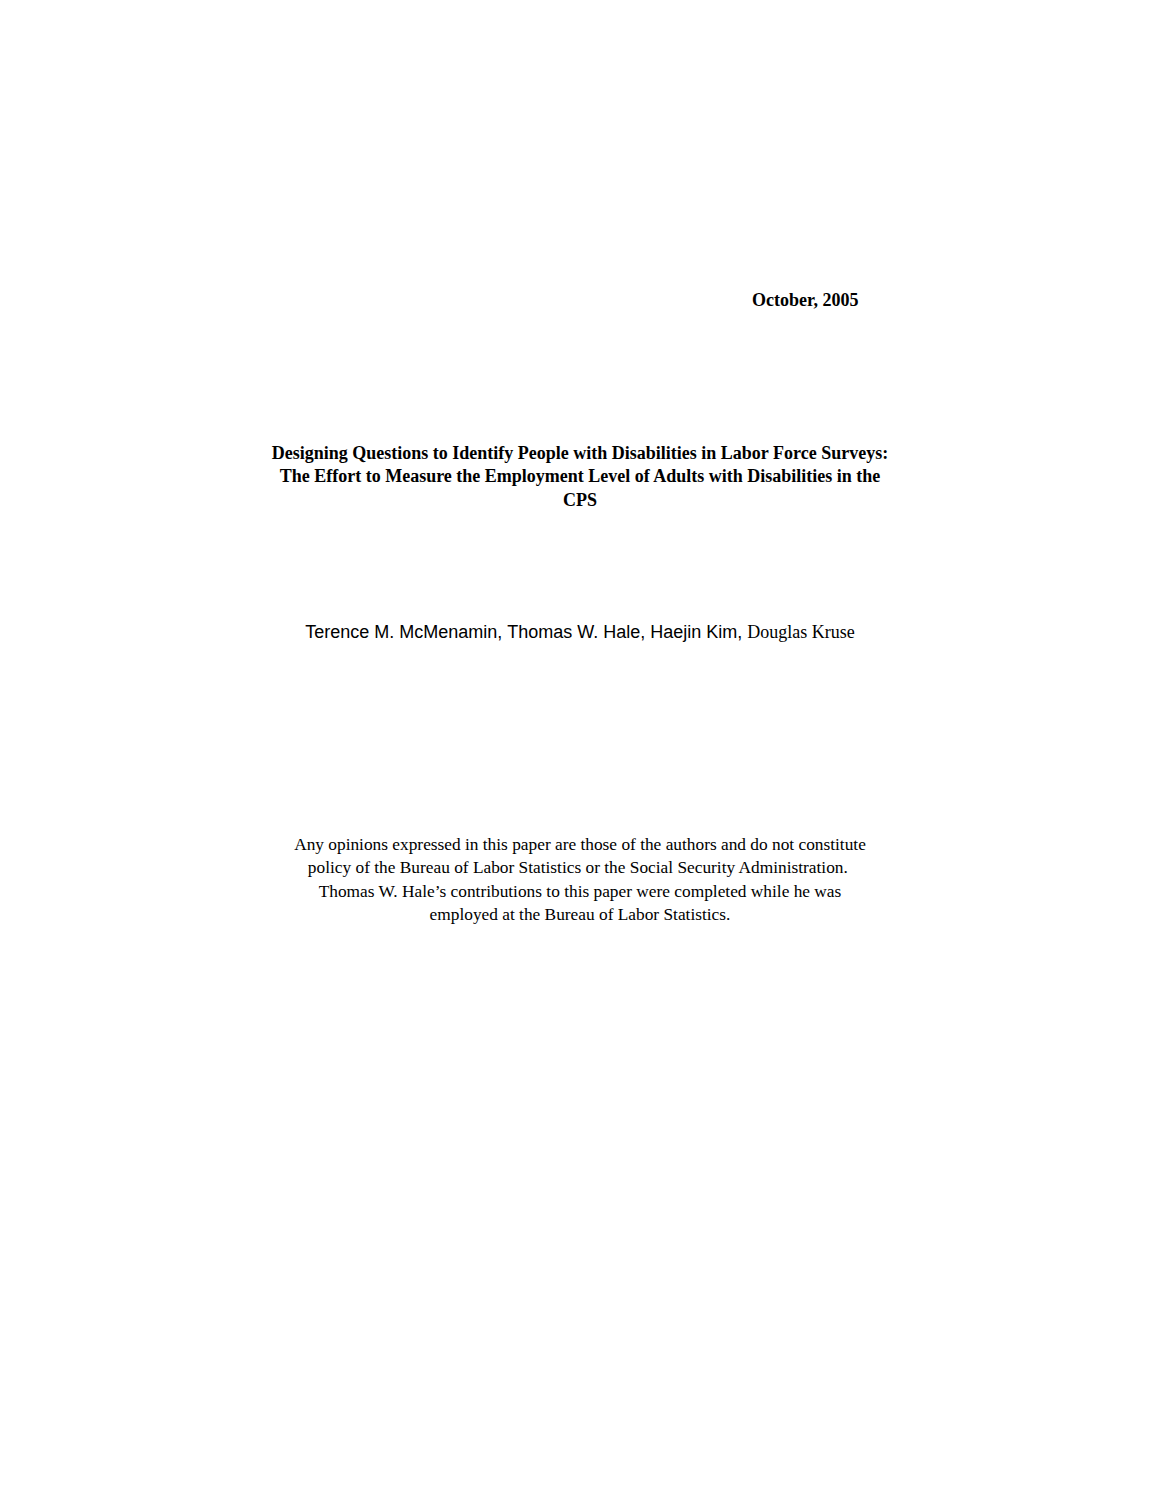October, 2005
Designing Questions to Identify People with Disabilities in Labor Force Surveys:
The Effort to Measure the Employment Level of Adults with Disabilities in the CPS
Terence M. McMenamin, Thomas W. Hale, Haejin Kim, Douglas Kruse
Any opinions expressed in this paper are those of the authors and do not constitute policy of the Bureau of Labor Statistics or the Social Security Administration. Thomas W. Hale’s contributions to this paper were completed while he was employed at the Bureau of Labor Statistics.